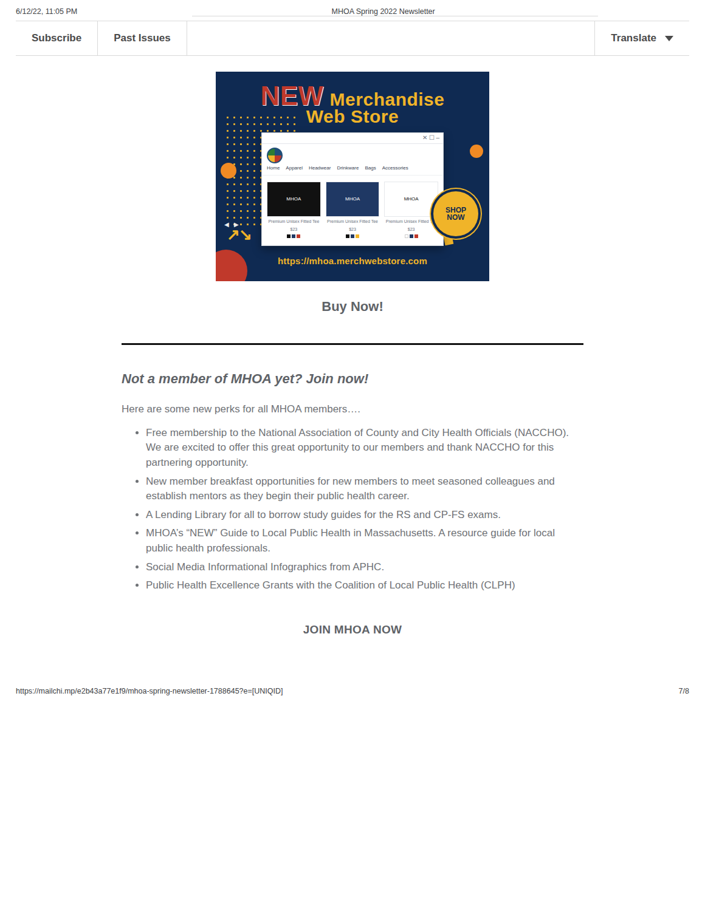6/12/22, 11:05 PM
MHOA Spring 2022 Newsletter
Subscribe
Past Issues
Translate
↗↘
NEW Merchandise Web Store
✕ ☐ –
Home Apparel Headwear Drinkware Bags Accessories
MHOA
Premium Unisex Fitted Tee
$23
MHOA
Premium Unisex Fitted Tee
$23
MHOA
Premium Unisex Fitted Tee
$23
SHOP
NOW
◀ ▶
https://mhoa.merchwebstore.com
Buy Now!
Not a member of MHOA yet? Join now!
Here are some new perks for all MHOA members….
Free membership to the National Association of County and City Health Officials (NACCHO). We are excited to offer this great opportunity to our members and thank NACCHO for this partnering opportunity.
New member breakfast opportunities for new members to meet seasoned colleagues and establish mentors as they begin their public health career.
A Lending Library for all to borrow study guides for the RS and CP-FS exams.
MHOA’s “NEW” Guide to Local Public Health in Massachusetts. A resource guide for local public health professionals.
Social Media Informational Infographics from APHC.
Public Health Excellence Grants with the Coalition of Local Public Health (CLPH)
JOIN MHOA NOW
https://mailchi.mp/e2b43a77e1f9/mhoa-spring-newsletter-1788645?e=[UNIQID]
7/8